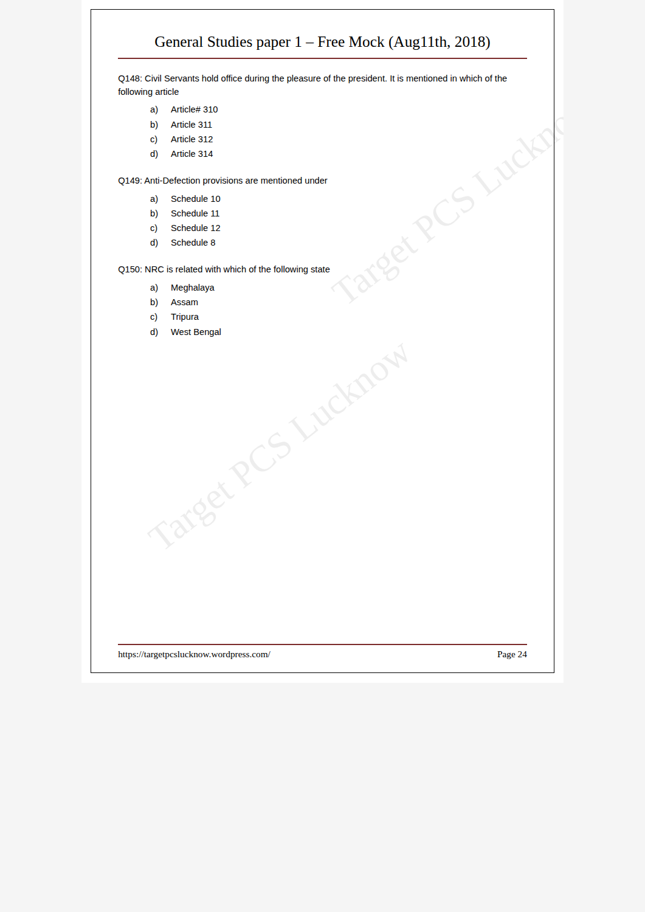Target PCS Lucknow
Target PCS Lucknow
General Studies paper 1 – Free Mock (Aug11th, 2018)
Q148: Civil Servants hold office during the pleasure of the president. It is mentioned in which of the following article
a) Article# 310
b) Article 311
c) Article 312
d) Article 314
Q149: Anti-Defection provisions are mentioned under
a) Schedule 10
b) Schedule 11
c) Schedule 12
d) Schedule 8
Q150: NRC is related with which of the following state
a) Meghalaya
b) Assam
c) Tripura
d) West Bengal
https://targetpcslucknow.wordpress.com/ Page 24